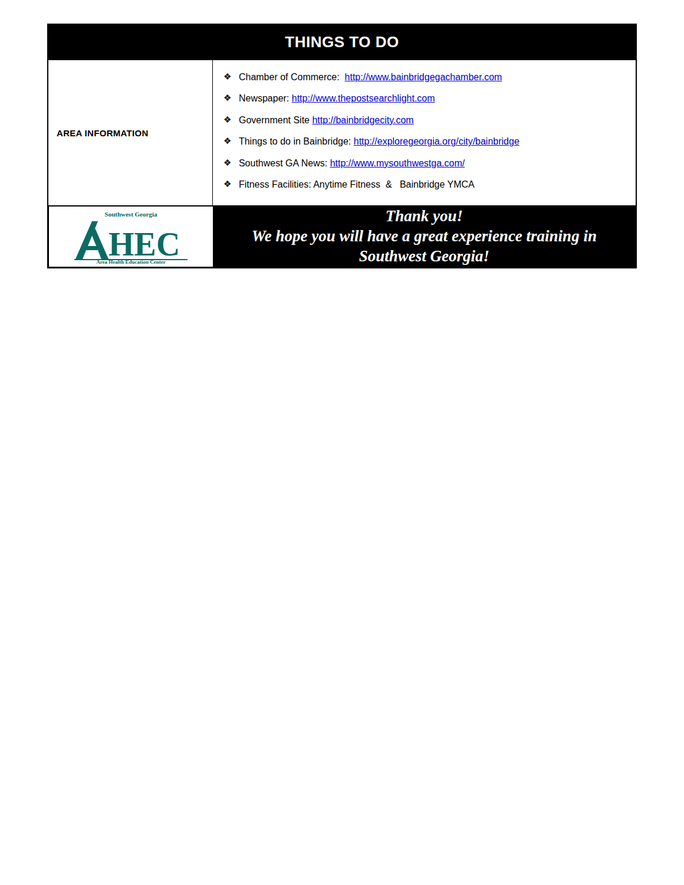| THINGS TO DO |
| AREA INFORMATION | Chamber of Commerce: http://www.bainbridgegachamber.com Newspaper: http://www.thepostsearchlight.com Government Site http://bainbridgecity.com Things to do in Bainbridge: http://exploregeorgia.org/city/bainbridge Southwest GA News: http://www.mysouthwestga.com/ Fitness Facilities: Anytime Fitness & Bainbridge YMCA |
| / Southwest Georgia HEC Area Health Education Center / Thank you! We hope you will have a great experience training in Southwest Georgia! / |